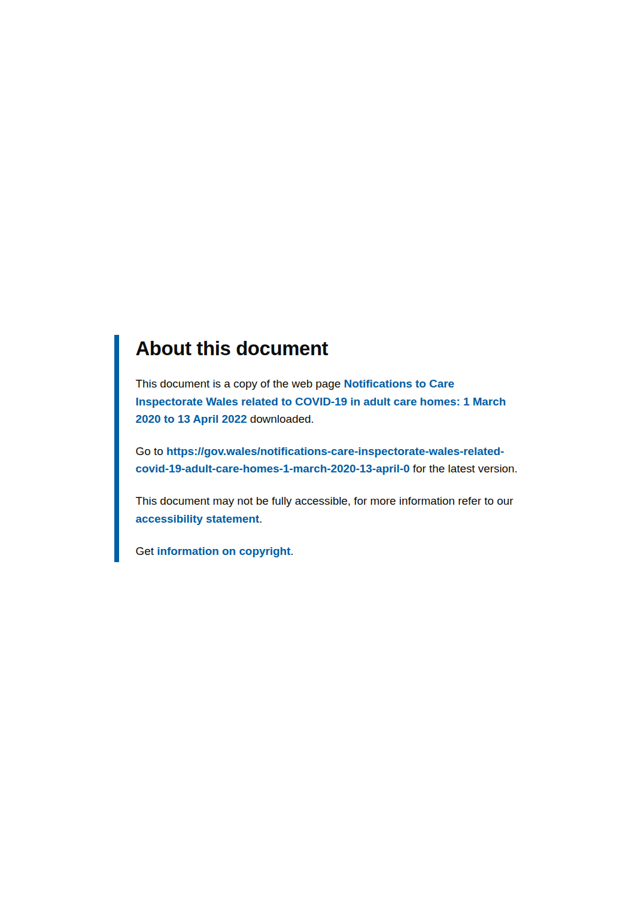About this document
This document is a copy of the web page Notifications to Care Inspectorate Wales related to COVID-19 in adult care homes: 1 March 2020 to 13 April 2022 downloaded.
Go to https://gov.wales/notifications-care-inspectorate-wales-related-covid-19-adult-care-homes-1-march-2020-13-april-0 for the latest version.
This document may not be fully accessible, for more information refer to our accessibility statement.
Get information on copyright.